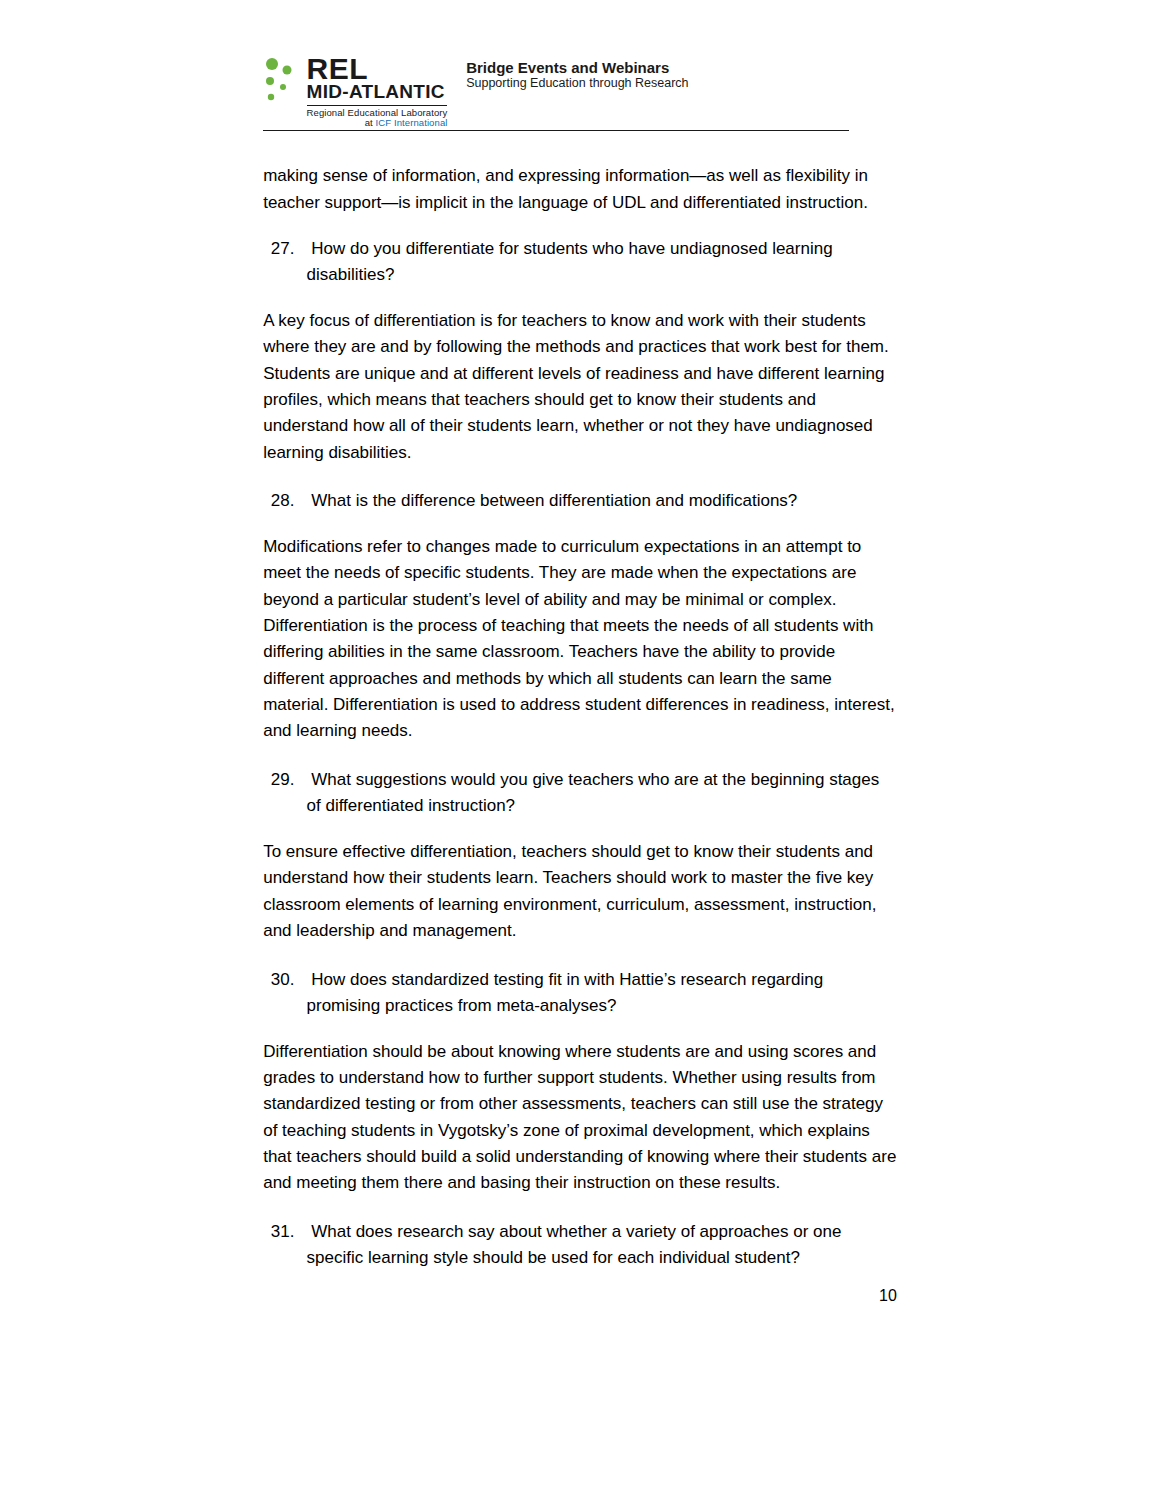REL
MID-ATLANTIC
Regional Educational Laboratory
at ICF International
Bridge Events and Webinars
Supporting Education through Research
making sense of information, and expressing information—as well as flexibility in teacher support—is implicit in the language of UDL and differentiated instruction.
27. How do you differentiate for students who have undiagnosed learning disabilities?
A key focus of differentiation is for teachers to know and work with their students where they are and by following the methods and practices that work best for them. Students are unique and at different levels of readiness and have different learning profiles, which means that teachers should get to know their students and understand how all of their students learn, whether or not they have undiagnosed learning disabilities.
28. What is the difference between differentiation and modifications?
Modifications refer to changes made to curriculum expectations in an attempt to meet the needs of specific students. They are made when the expectations are beyond a particular student’s level of ability and may be minimal or complex. Differentiation is the process of teaching that meets the needs of all students with differing abilities in the same classroom. Teachers have the ability to provide different approaches and methods by which all students can learn the same material. Differentiation is used to address student differences in readiness, interest, and learning needs.
29. What suggestions would you give teachers who are at the beginning stages of differentiated instruction?
To ensure effective differentiation, teachers should get to know their students and understand how their students learn. Teachers should work to master the five key classroom elements of learning environment, curriculum, assessment, instruction, and leadership and management.
30. How does standardized testing fit in with Hattie’s research regarding promising practices from meta-analyses?
Differentiation should be about knowing where students are and using scores and grades to understand how to further support students. Whether using results from standardized testing or from other assessments, teachers can still use the strategy of teaching students in Vygotsky’s zone of proximal development, which explains that teachers should build a solid understanding of knowing where their students are and meeting them there and basing their instruction on these results.
31. What does research say about whether a variety of approaches or one specific learning style should be used for each individual student?
10